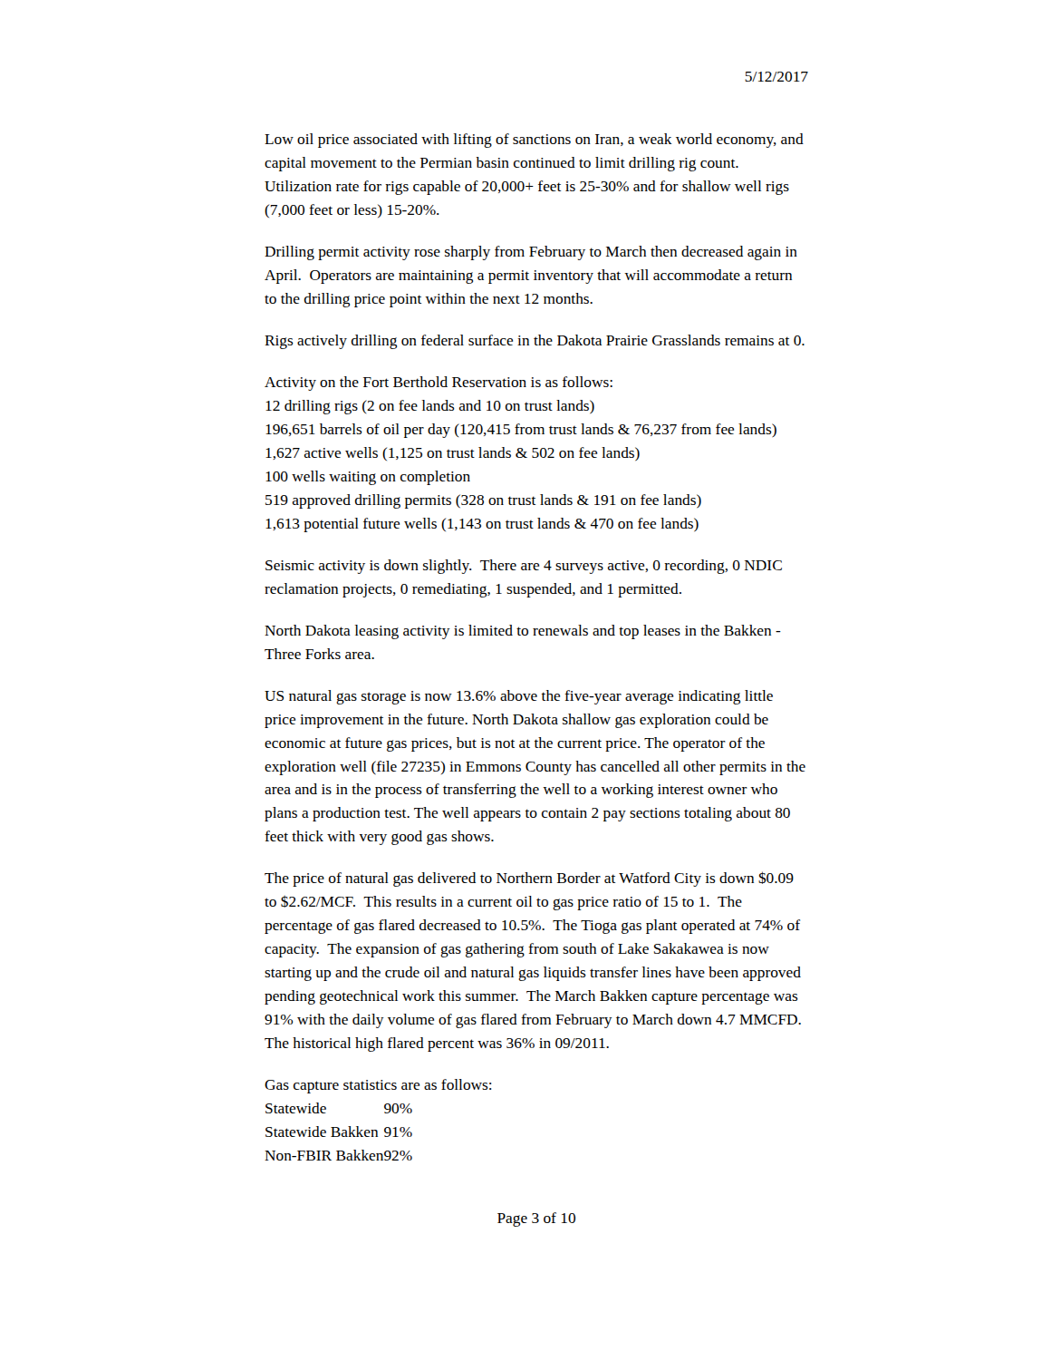5/12/2017
Low oil price associated with lifting of sanctions on Iran, a weak world economy, and capital movement to the Permian basin continued to limit drilling rig count. Utilization rate for rigs capable of 20,000+ feet is 25-30% and for shallow well rigs (7,000 feet or less) 15-20%.
Drilling permit activity rose sharply from February to March then decreased again in April. Operators are maintaining a permit inventory that will accommodate a return to the drilling price point within the next 12 months.
Rigs actively drilling on federal surface in the Dakota Prairie Grasslands remains at 0.
Activity on the Fort Berthold Reservation is as follows:
12 drilling rigs (2 on fee lands and 10 on trust lands)
196,651 barrels of oil per day (120,415 from trust lands & 76,237 from fee lands)
1,627 active wells (1,125 on trust lands & 502 on fee lands)
100 wells waiting on completion
519 approved drilling permits (328 on trust lands & 191 on fee lands)
1,613 potential future wells (1,143 on trust lands & 470 on fee lands)
Seismic activity is down slightly. There are 4 surveys active, 0 recording, 0 NDIC reclamation projects, 0 remediating, 1 suspended, and 1 permitted.
North Dakota leasing activity is limited to renewals and top leases in the Bakken - Three Forks area.
US natural gas storage is now 13.6% above the five-year average indicating little price improvement in the future. North Dakota shallow gas exploration could be economic at future gas prices, but is not at the current price. The operator of the exploration well (file 27235) in Emmons County has cancelled all other permits in the area and is in the process of transferring the well to a working interest owner who plans a production test. The well appears to contain 2 pay sections totaling about 80 feet thick with very good gas shows.
The price of natural gas delivered to Northern Border at Watford City is down $0.09 to $2.62/MCF. This results in a current oil to gas price ratio of 15 to 1. The percentage of gas flared decreased to 10.5%. The Tioga gas plant operated at 74% of capacity. The expansion of gas gathering from south of Lake Sakakawea is now starting up and the crude oil and natural gas liquids transfer lines have been approved pending geotechnical work this summer. The March Bakken capture percentage was 91% with the daily volume of gas flared from February to March down 4.7 MMCFD. The historical high flared percent was 36% in 09/2011.
Gas capture statistics are as follows:
| Statewide | 90% |
| Statewide Bakken | 91% |
| Non-FBIR Bakken | 92% |
Page 3 of 10